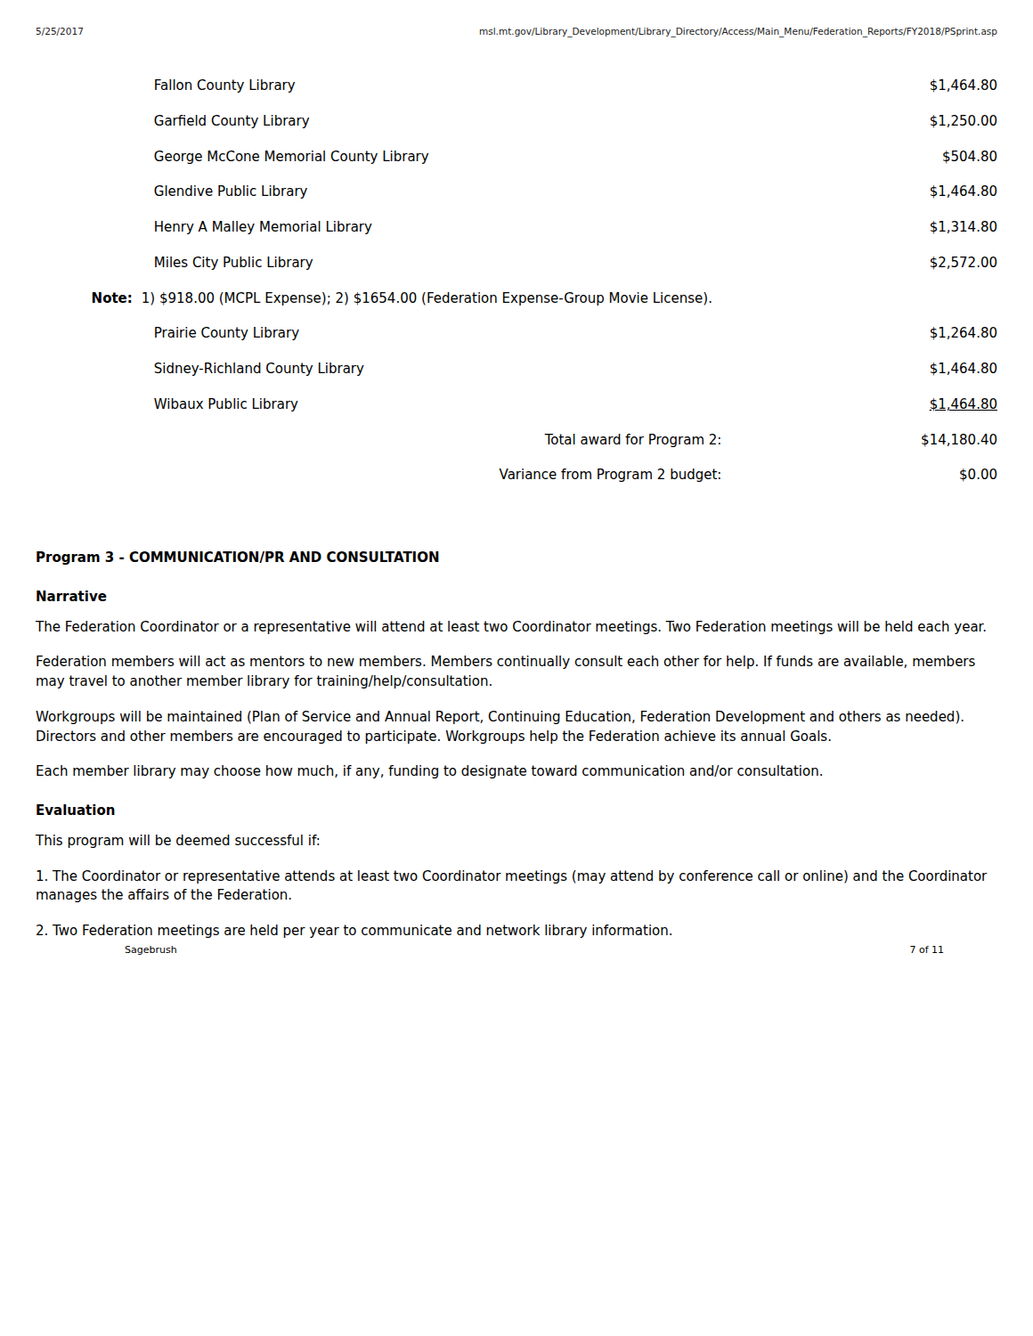5/25/2017 msl.mt.gov/Library_Development/Library_Directory/Access/Main_Menu/Federation_Reports/FY2018/PSprint.asp
| | Fallon County Library | $1,464.80 |
| | Garfield County Library | $1,250.00 |
| | George McCone Memorial County Library | $504.80 |
| | Glendive Public Library | $1,464.80 |
| | Henry A Malley Memorial Library | $1,314.80 |
| | Miles City Public Library | $2,572.00 |
| Note: | 1) $918.00 (MCPL Expense); 2) $1654.00 (Federation Expense-Group Movie License). |
| | Prairie County Library | $1,264.80 |
| | Sidney-Richland County Library | $1,464.80 |
| | Wibaux Public Library | $1,464.80 |
| | Total award for Program 2: | $14,180.40 |
| | Variance from Program 2 budget: | $0.00 |
Program 3 - COMMUNICATION/PR AND CONSULTATION
Narrative
The Federation Coordinator or a representative will attend at least two Coordinator meetings. Two Federation meetings will be held each year.
Federation members will act as mentors to new members. Members continually consult each other for help. If funds are available, members may travel to another member library for training/help/consultation.
Workgroups will be maintained (Plan of Service and Annual Report, Continuing Education, Federation Development and others as needed). Directors and other members are encouraged to participate. Workgroups help the Federation achieve its annual Goals.
Each member library may choose how much, if any, funding to designate toward communication and/or consultation.
Evaluation
This program will be deemed successful if:
1. The Coordinator or representative attends at least two Coordinator meetings (may attend by conference call or online) and the Coordinator manages the affairs of the Federation.
2. Two Federation meetings are held per year to communicate and network library information.
Sagebrush 7 of 11